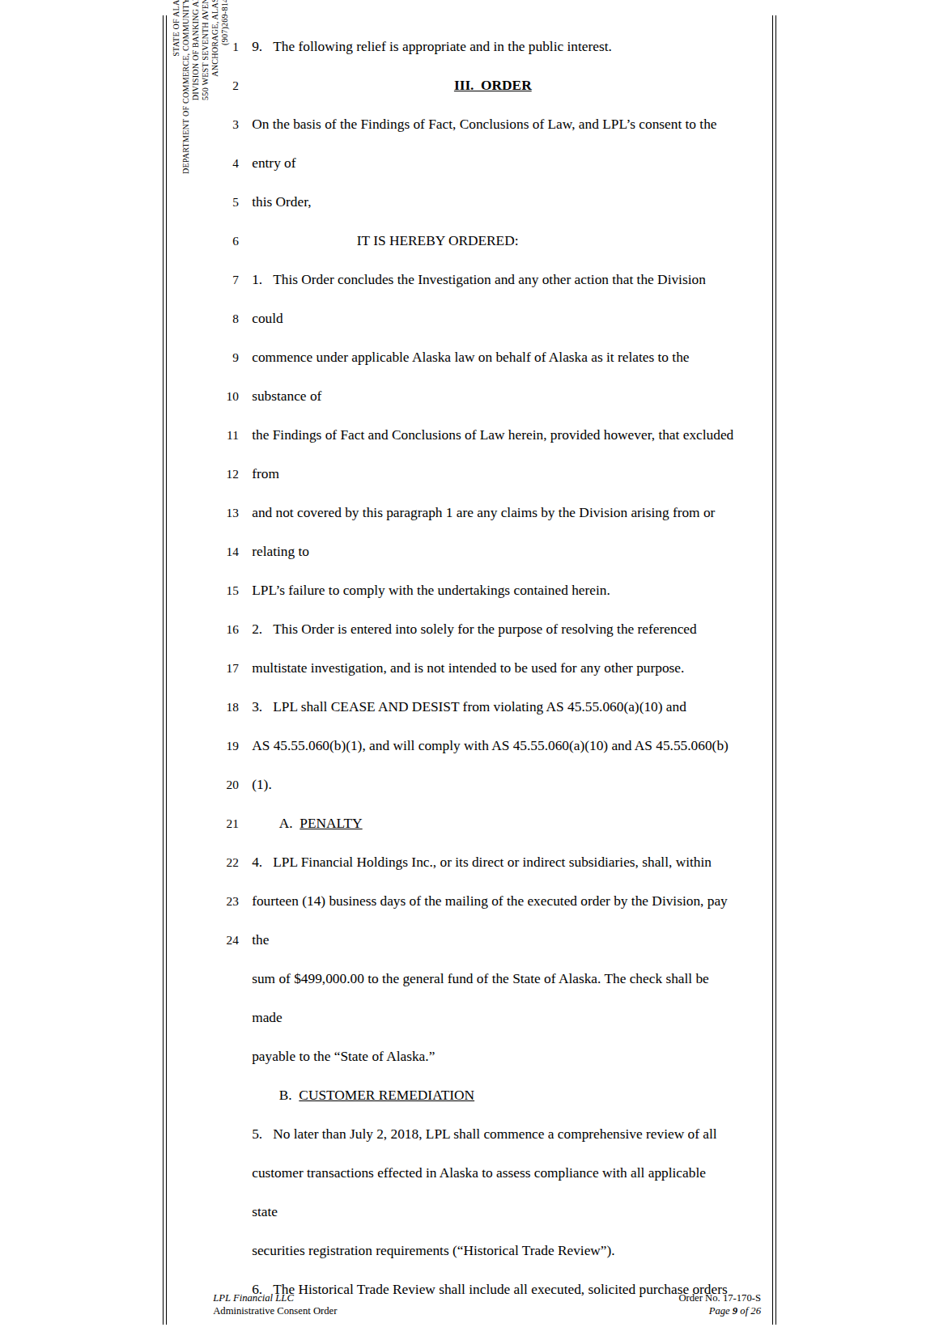STATE OF ALASKA
DEPARTMENT OF COMMERCE, COMMUNITY, AND ECONOMIC DEVELOPMENT
DIVISION OF BANKING AND SECURITIES
550 WEST SEVENTH AVENUE, SUITE 1850
ANCHORAGE, ALASKA 99501
(907)269-8140
1
2
3
4
5
6
7
8
9
10
11
12
13
14
15
16
17
18
19
20
21
22
23
24
9. The following relief is appropriate and in the public interest.
III. ORDER
On the basis of the Findings of Fact, Conclusions of Law, and LPL’s consent to the entry of
this Order,
IT IS HEREBY ORDERED:
1. This Order concludes the Investigation and any other action that the Division could
commence under applicable Alaska law on behalf of Alaska as it relates to the substance of
the Findings of Fact and Conclusions of Law herein, provided however, that excluded from
and not covered by this paragraph 1 are any claims by the Division arising from or relating to
LPL’s failure to comply with the undertakings contained herein.
2. This Order is entered into solely for the purpose of resolving the referenced
multistate investigation, and is not intended to be used for any other purpose.
3. LPL shall CEASE AND DESIST from violating AS 45.55.060(a)(10) and
AS 45.55.060(b)(1), and will comply with AS 45.55.060(a)(10) and AS 45.55.060(b)(1).
A. PENALTY
4. LPL Financial Holdings Inc., or its direct or indirect subsidiaries, shall, within
fourteen (14) business days of the mailing of the executed order by the Division, pay the
sum of $499,000.00 to the general fund of the State of Alaska. The check shall be made
payable to the “State of Alaska.”
B. CUSTOMER REMEDIATION
5. No later than July 2, 2018, LPL shall commence a comprehensive review of all
customer transactions effected in Alaska to assess compliance with all applicable state
securities registration requirements (“Historical Trade Review”).
6. The Historical Trade Review shall include all executed, solicited purchase orders
LPL Financial LLC
Order No. 17-170-S
Administrative Consent Order
Page 9 of 26